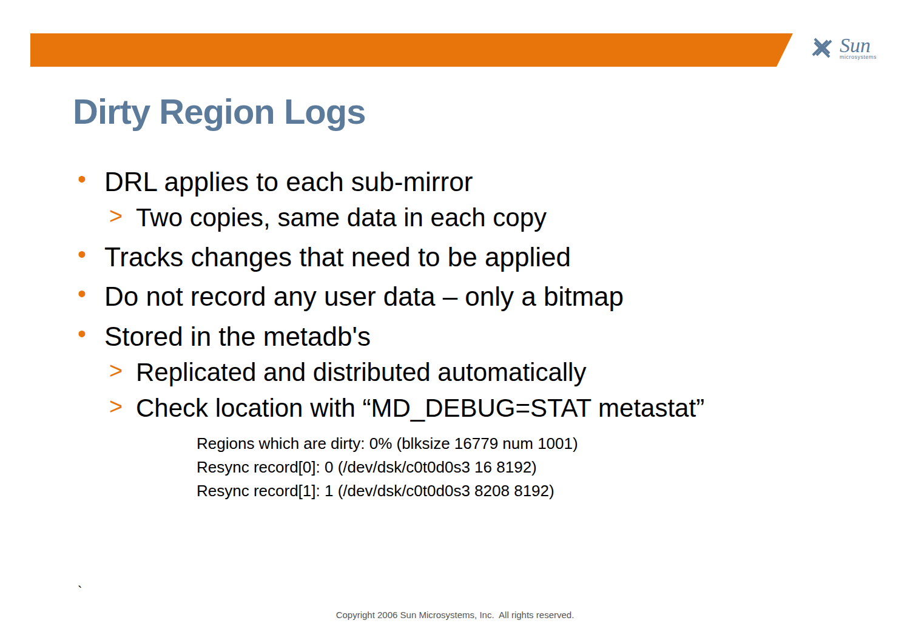Sun microsystems
Dirty Region Logs
DRL applies to each sub-mirror
Two copies, same data in each copy
Tracks changes that need to be applied
Do not record any user data – only a bitmap
Stored in the metadb's
Replicated and distributed automatically
Check location with “MD_DEBUG=STAT metastat”
Regions which are dirty: 0% (blksize 16779 num 1001)
Resync record[0]: 0 (/dev/dsk/c0t0d0s3 16 8192)
Resync record[1]: 1 (/dev/dsk/c0t0d0s3 8208 8192)
`
Copyright 2006 Sun Microsystems, Inc. All rights reserved.